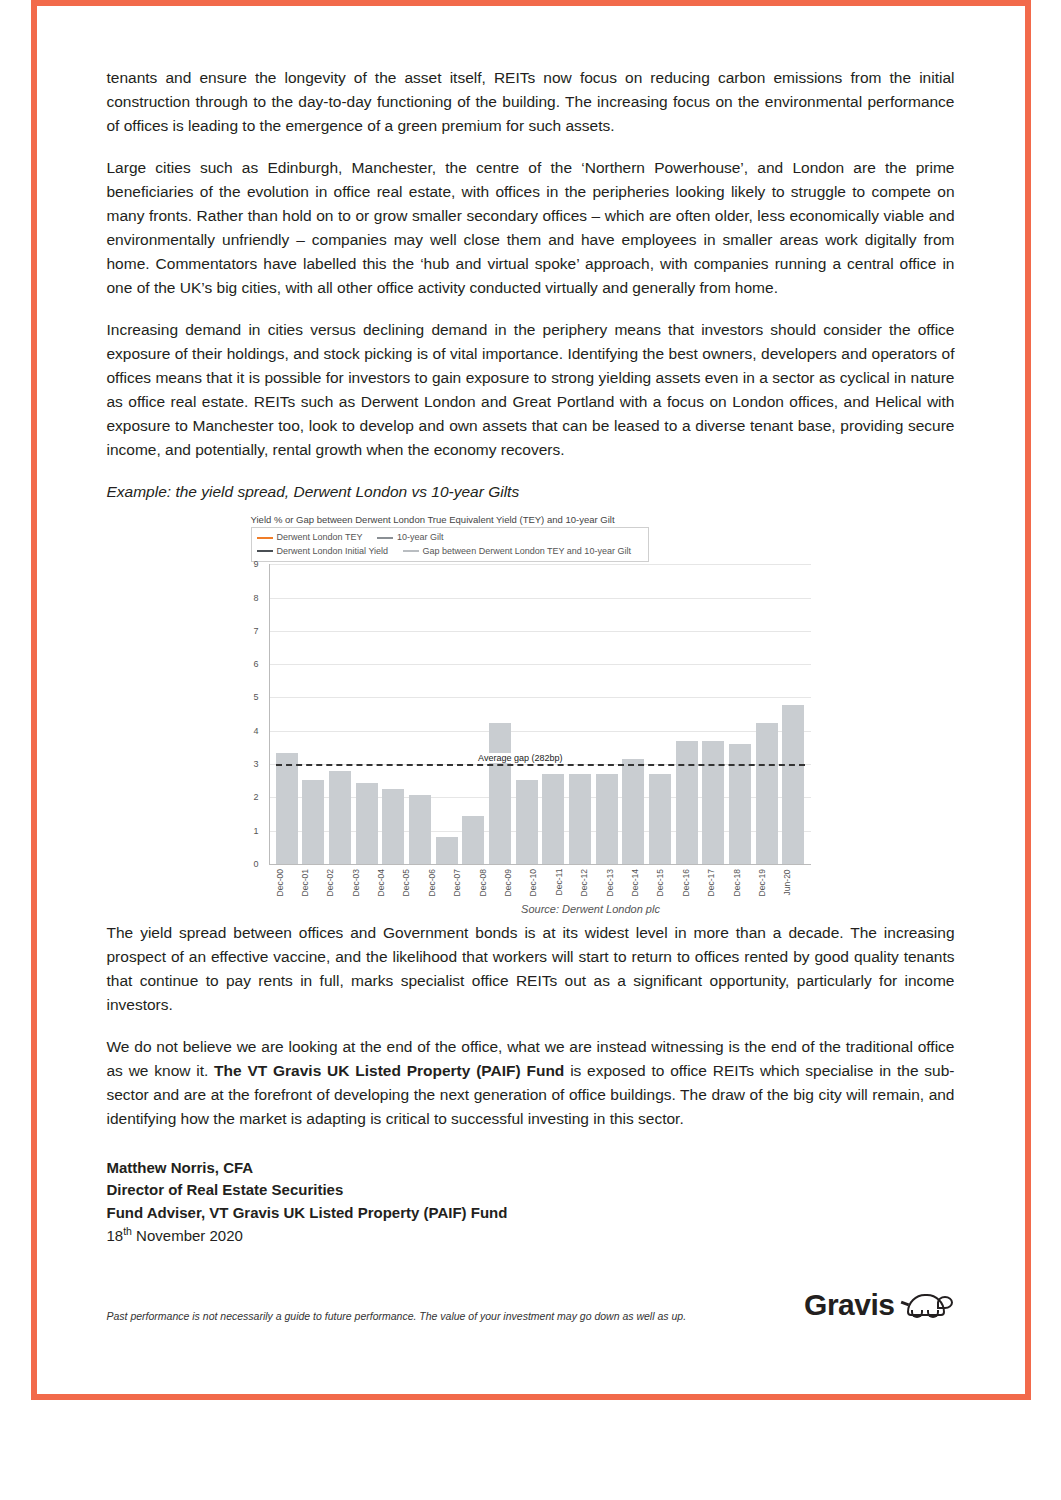tenants and ensure the longevity of the asset itself, REITs now focus on reducing carbon emissions from the initial construction through to the day-to-day functioning of the building. The increasing focus on the environmental performance of offices is leading to the emergence of a green premium for such assets.
Large cities such as Edinburgh, Manchester, the centre of the ‘Northern Powerhouse’, and London are the prime beneficiaries of the evolution in office real estate, with offices in the peripheries looking likely to struggle to compete on many fronts. Rather than hold on to or grow smaller secondary offices – which are often older, less economically viable and environmentally unfriendly – companies may well close them and have employees in smaller areas work digitally from home. Commentators have labelled this the ‘hub and virtual spoke’ approach, with companies running a central office in one of the UK’s big cities, with all other office activity conducted virtually and generally from home.
Increasing demand in cities versus declining demand in the periphery means that investors should consider the office exposure of their holdings, and stock picking is of vital importance. Identifying the best owners, developers and operators of offices means that it is possible for investors to gain exposure to strong yielding assets even in a sector as cyclical in nature as office real estate. REITs such as Derwent London and Great Portland with a focus on London offices, and Helical with exposure to Manchester too, look to develop and own assets that can be leased to a diverse tenant base, providing secure income, and potentially, rental growth when the economy recovers.
Example: the yield spread, Derwent London vs 10-year Gilts
Yield % or Gap between Derwent London True Equivalent Yield (TEY) and 10-year Gilt
Derwent London TEY 10-year Gilt
Derwent London Initial Yield Gap between Derwent London TEY and 10-year Gilt
9
8
7
6
5
4
3
2
1
0
Average gap (282bp)
Dec-00 Dec-01 Dec-02 Dec-03 Dec-04 Dec-05 Dec-06 Dec-07 Dec-08 Dec-09 Dec-10 Dec-11 Dec-12 Dec-13 Dec-14 Dec-15 Dec-16 Dec-17 Dec-18 Dec-19 Jun-20
Source: Derwent London plc
The yield spread between offices and Government bonds is at its widest level in more than a decade. The increasing prospect of an effective vaccine, and the likelihood that workers will start to return to offices rented by good quality tenants that continue to pay rents in full, marks specialist office REITs out as a significant opportunity, particularly for income investors.
We do not believe we are looking at the end of the office, what we are instead witnessing is the end of the traditional office as we know it. The VT Gravis UK Listed Property (PAIF) Fund is exposed to office REITs which specialise in the sub-sector and are at the forefront of developing the next generation of office buildings. The draw of the big city will remain, and identifying how the market is adapting is critical to successful investing in this sector.
Matthew Norris, CFA
Director of Real Estate Securities
Fund Adviser, VT Gravis UK Listed Property (PAIF) Fund
18th November 2020
Past performance is not necessarily a guide to future performance. The value of your investment may go down as well as up.
Gravis